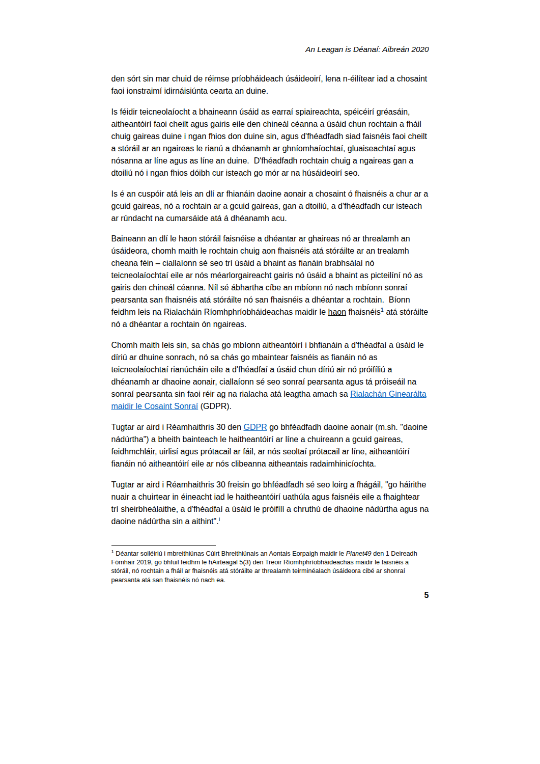An Leagan is Déanaí: Aibreán 2020
den sórt sin mar chuid de réimse príobháideach úsáideoirí, lena n-éilítear iad a chosaint faoi ionstraimí idirnáisiúnta cearta an duine.
Is féidir teicneolaíocht a bhaineann úsáid as earraí spiaireachta, spéicéirí gréasáin, aitheantóirí faoi cheilt agus gairis eile den chineál céanna a úsáid chun rochtain a fháil chuig gaireas duine i ngan fhios don duine sin, agus d'fhéadfadh siad faisnéis faoi cheilt a stóráil ar an ngaireas le rianú a dhéanamh ar ghníomhaíochtaí, gluaiseachtaí agus nósanna ar líne agus as líne an duine. D'fhéadfadh rochtain chuig a ngaireas gan a dtoiliú nó i ngan fhios dóibh cur isteach go mór ar na húsáideoirí seo.
Is é an cuspóir atá leis an dlí ar fhianáin daoine aonair a chosaint ó fhaisnéis a chur ar a gcuid gaireas, nó a rochtain ar a gcuid gaireas, gan a dtoiliú, a d'fhéadfadh cur isteach ar rúndacht na cumarsáide atá á dhéanamh acu.
Baineann an dlí le haon stóráil faisnéise a dhéantar ar ghaireas nó ar threalamh an úsáideora, chomh maith le rochtain chuig aon fhaisnéis atá stóráilte ar an trealamh cheana féin – ciallaíonn sé seo trí úsáid a bhaint as fianáin brabhsálaí nó teicneolaíochtaí eile ar nós méarlorgaireacht gairis nó úsáid a bhaint as picteilíní nó as gairis den chineál céanna. Níl sé ábhartha cíbe an mbíonn nó nach mbíonn sonraí pearsanta san fhaisnéis atá stóráilte nó san fhaisnéis a dhéantar a rochtain. Bíonn feidhm leis na Rialacháin Ríomhphríobháideachas maidir le haon fhaisnéis1 atá stóráilte nó a dhéantar a rochtain ón ngaireas.
Chomh maith leis sin, sa chás go mbíonn aitheantóirí i bhfianáin a d'fhéadfaí a úsáid le díriú ar dhuine sonrach, nó sa chás go mbaintear faisnéis as fianáin nó as teicneolaíochtaí rianúcháin eile a d'fhéadfaí a úsáid chun díriú air nó próifíliú a dhéanamh ar dhaoine aonair, ciallaíonn sé seo sonraí pearsanta agus tá próiseáil na sonraí pearsanta sin faoi réir ag na rialacha atá leagtha amach sa Rialachán Ginearálta maidir le Cosaint Sonraí (GDPR).
Tugtar ar aird i Réamhaithris 30 den GDPR go bhféadfadh daoine aonair (m.sh. "daoine nádúrtha") a bheith bainteach le haitheantóirí ar líne a chuireann a gcuid gaireas, feidhmchláir, uirlisí agus prótacail ar fáil, ar nós seoltaí prótacail ar líne, aitheantóirí fianáin nó aitheantóirí eile ar nós clibeanna aitheantais radaimhinicíochta.
Tugtar ar aird i Réamhaithris 30 freisin go bhféadfadh sé seo loirg a fhágáil, "go háirithe nuair a chuirtear in éineacht iad le haitheantóirí uathúla agus faisnéis eile a fhaightear trí sheirbheálaithe, a d'fhéadfaí a úsáid le próifílí a chruthú de dhaoine nádúrtha agus na daoine nádúrtha sin a aithint".i
1 Déantar soiléiriú i mbreithiúnas Cúirt Bhreithiúnais an Aontais Eorpaigh maidir le Planet49 den 1 Deireadh Fómhair 2019, go bhfuil feidhm le hAirteagal 5(3) den Treoir Ríomhphríobháideachas maidir le faisnéis a stóráil, nó rochtain a fháil ar fhaisnéis atá stóráilte ar threalamh teirminéalach úsáideora cibé ar shonraí pearsanta atá san fhaisnéis nó nach ea.
5